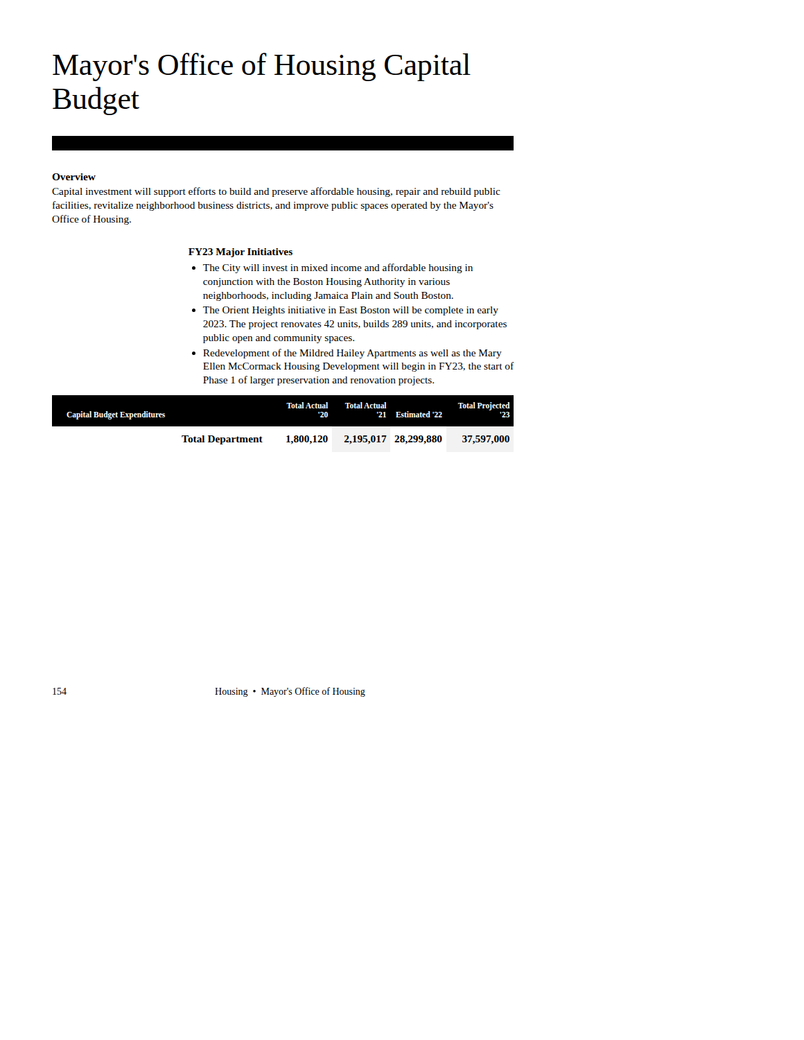Mayor's Office of Housing Capital Budget
Overview
Capital investment will support efforts to build and preserve affordable housing, repair and rebuild public facilities, revitalize neighborhood business districts, and improve public spaces operated by the Mayor's Office of Housing.
FY23 Major Initiatives
The City will invest in mixed income and affordable housing in conjunction with the Boston Housing Authority in various neighborhoods, including Jamaica Plain and South Boston.
The Orient Heights initiative in East Boston will be complete in early 2023. The project renovates 42 units, builds 289 units, and incorporates public open and community spaces.
Redevelopment of the Mildred Hailey Apartments as well as the Mary Ellen McCormack Housing Development will begin in FY23, the start of Phase 1 of larger preservation and renovation projects.
| Capital Budget Expenditures | Total Actual '20 | Total Actual '21 | Estimated '22 | Total Projected '23 |
| --- | --- | --- | --- | --- |
| Total Department | 1,800,120 | 2,195,017 | 28,299,880 | 37,597,000 |
154
Housing • Mayor's Office of Housing